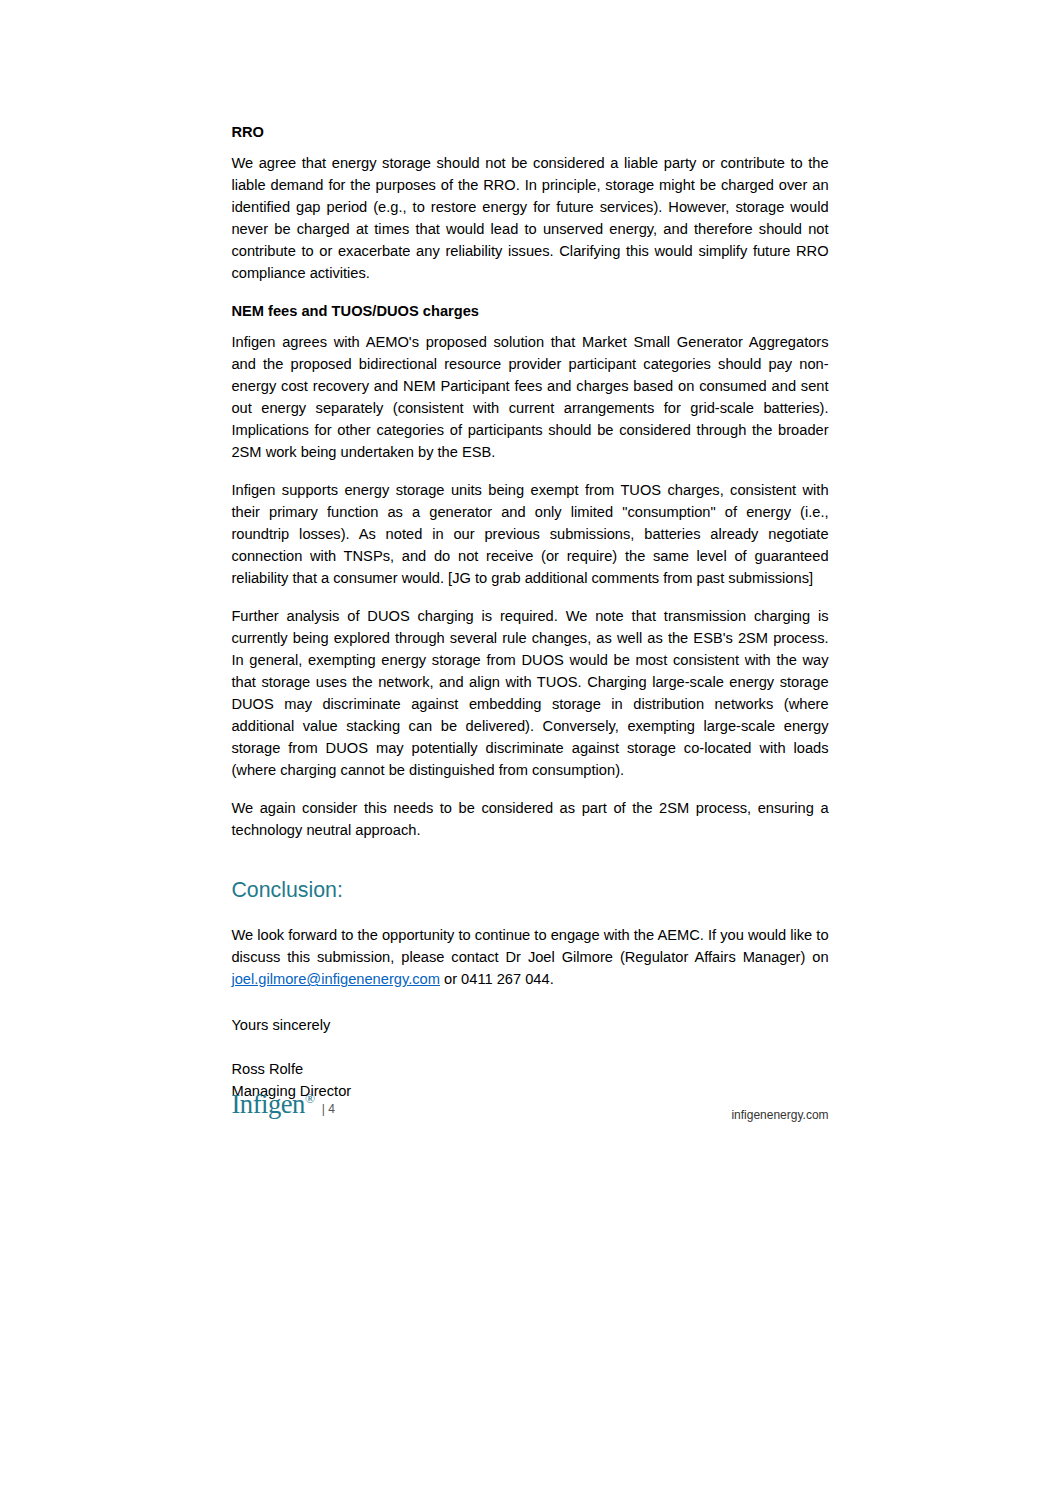RRO
We agree that energy storage should not be considered a liable party or contribute to the liable demand for the purposes of the RRO. In principle, storage might be charged over an identified gap period (e.g., to restore energy for future services). However, storage would never be charged at times that would lead to unserved energy, and therefore should not contribute to or exacerbate any reliability issues. Clarifying this would simplify future RRO compliance activities.
NEM fees and TUOS/DUOS charges
Infigen agrees with AEMO's proposed solution that Market Small Generator Aggregators and the proposed bidirectional resource provider participant categories should pay non-energy cost recovery and NEM Participant fees and charges based on consumed and sent out energy separately (consistent with current arrangements for grid-scale batteries). Implications for other categories of participants should be considered through the broader 2SM work being undertaken by the ESB.
Infigen supports energy storage units being exempt from TUOS charges, consistent with their primary function as a generator and only limited "consumption" of energy (i.e., roundtrip losses). As noted in our previous submissions, batteries already negotiate connection with TNSPs, and do not receive (or require) the same level of guaranteed reliability that a consumer would. [JG to grab additional comments from past submissions]
Further analysis of DUOS charging is required. We note that transmission charging is currently being explored through several rule changes, as well as the ESB's 2SM process. In general, exempting energy storage from DUOS would be most consistent with the way that storage uses the network, and align with TUOS. Charging large-scale energy storage DUOS may discriminate against embedding storage in distribution networks (where additional value stacking can be delivered). Conversely, exempting large-scale energy storage from DUOS may potentially discriminate against storage co-located with loads (where charging cannot be distinguished from consumption).
We again consider this needs to be considered as part of the 2SM process, ensuring a technology neutral approach.
Conclusion:
We look forward to the opportunity to continue to engage with the AEMC. If you would like to discuss this submission, please contact Dr Joel Gilmore (Regulator Affairs Manager) on joel.gilmore@infigenenergy.com or 0411 267 044.
Yours sincerely
Ross Rolfe
Managing Director
Infigen® | 4
infigenenergy.com